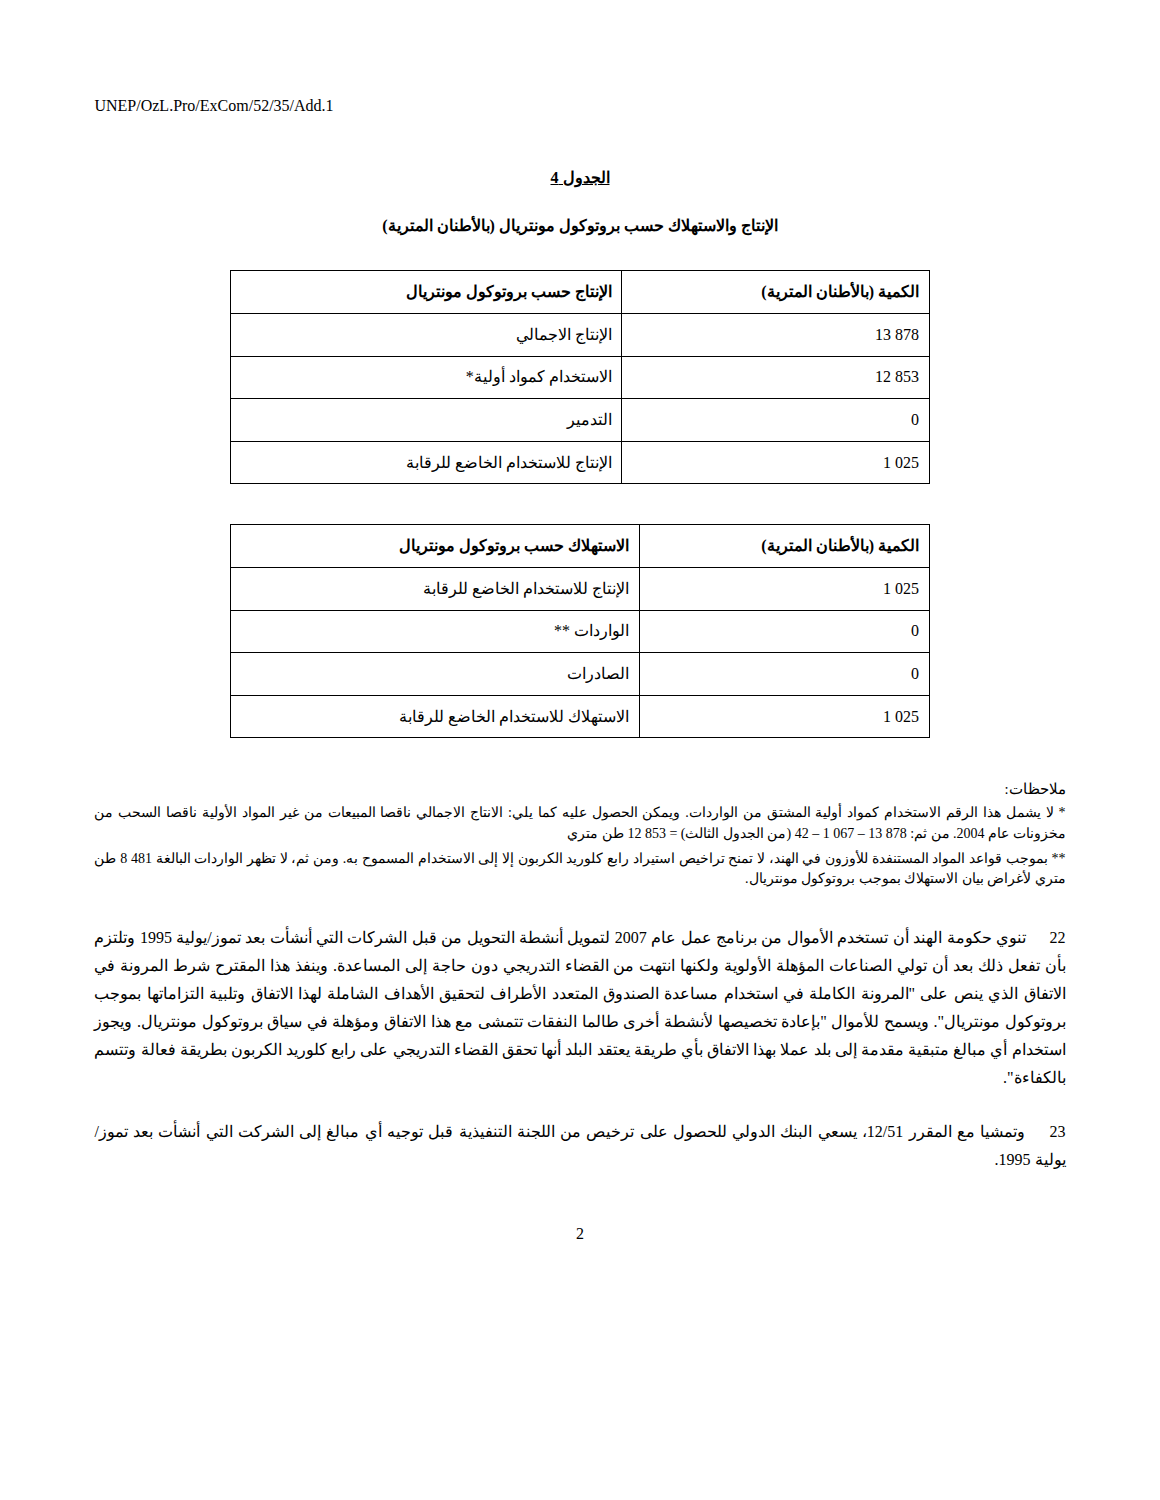UNEP/OzL.Pro/ExCom/52/35/Add.1
الجدول 4
الإنتاج والاستهلاك حسب بروتوكول مونتريال (بالأطنان المترية)
| الكمية (بالأطنان المترية) | الإنتاج حسب بروتوكول مونتريال |
| --- | --- |
| 13 878 | الإنتاج الاجمالي |
| 12 853 | الاستخدام كمواد أولية* |
| 0 | التدمير |
| 1 025 | الإنتاج للاستخدام الخاضع للرقابة |
| الكمية (بالأطنان المترية) | الاستهلاك حسب بروتوكول مونتريال |
| --- | --- |
| 1 025 | الإنتاج للاستخدام الخاضع للرقابة |
| 0 | الواردات ** |
| 0 | الصادرات |
| 1 025 | الاستهلاك للاستخدام الخاضع للرقابة |
ملاحظات:
* لا يشمل هذا الرقم الاستخدام كمواد أولية المشتق من الواردات. ويمكن الحصول عليه كما يلي: الانتاج الاجمالي ناقصا المبيعات من غير المواد الأولية ناقصا السحب من مخزونات عام 2004. من ثم: 878 13 – 067 1 – 42 (من الجدول الثالث) = 853 12 طن متري
** بموجب قواعد المواد المستنفدة للأوزون في الهند، لا تمنح تراخيص استيراد رابع كلوريد الكربون إلا إلى الاستخدام المسموح به. ومن ثم، لا تظهر الواردات البالغة 481 8 طن متري لأغراض بيان الاستهلاك بموجب بروتوكول مونتريال.
22 تنوي حكومة الهند أن تستخدم الأموال من برنامج عمل عام 2007 لتمويل أنشطة التحويل من قبل الشركات التي أنشأت بعد تموز/يولية 1995 وتلتزم بأن تفعل ذلك بعد أن تولي الصناعات المؤهلة الأولوية ولكنها انتهت من القضاء التدريجي دون حاجة إلى المساعدة. وينفذ هذا المقترح شرط المرونة في الاتفاق الذي ينص على "المرونة الكاملة في استخدام مساعدة الصندوق المتعدد الأطراف لتحقيق الأهداف الشاملة لهذا الاتفاق وتلبية التزاماتها بموجب بروتوكول مونتريال". ويسمح للأموال "بإعادة تخصيصها لأنشطة أخرى طالما النفقات تتمشى مع هذا الاتفاق ومؤهلة في سياق بروتوكول مونتريال. ويجوز استخدام أي مبالغ متبقية مقدمة إلى بلد عملا بهذا الاتفاق بأي طريقة يعتقد البلد أنها تحقق القضاء التدريجي على رابع كلوريد الكربون بطريقة فعالة وتتسم بالكفاءة".
23 وتمشيا مع المقرر 12/51، يسعي البنك الدولي للحصول على ترخيص من اللجنة التنفيذية قبل توجيه أي مبالغ إلى الشركت التي أنشأت بعد تموز/يولية 1995.
2